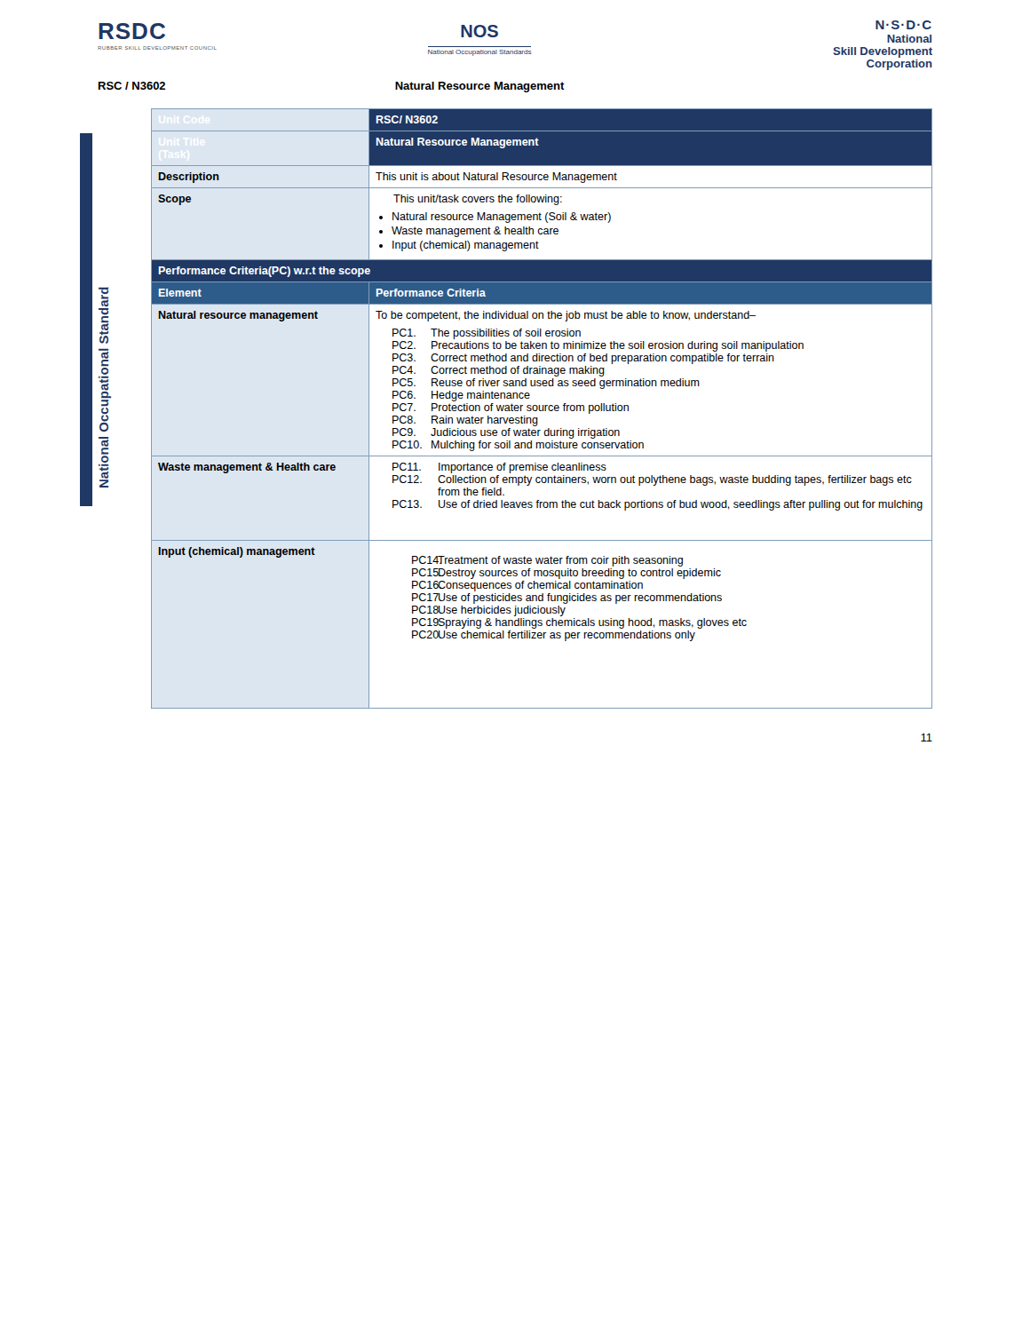RSDC
RUBBER SKILL DEVELOPMENT COUNCIL
NOS
National Occupational Standards
N·S·D·C
National
Skill Development
Corporation
RSC / N3602
Natural Resource Management
National Occupational Standard
| Unit Code | RSC/ N3602 |
| Unit Title (Task) | Natural Resource Management |
| Description | This unit is about Natural Resource Management |
| Scope | This unit/task covers the following: Natural resource Management (Soil & water) Waste management & health care Input (chemical) management |
| Performance Criteria(PC) w.r.t the scope |
| Element | Performance Criteria |
| Natural resource management | To be competent, the individual on the job must be able to know, understand– PC1. The possibilities of soil erosion PC2. Precautions to be taken to minimize the soil erosion during soil manipulation PC3. Correct method and direction of bed preparation compatible for terrain PC4. Correct method of drainage making PC5. Reuse of river sand used as seed germination medium PC6. Hedge maintenance PC7. Protection of water source from pollution PC8. Rain water harvesting PC9. Judicious use of water during irrigation PC10. Mulching for soil and moisture conservation |
| Waste management & Health care | PC11. Importance of premise cleanliness PC12. Collection of empty containers, worn out polythene bags, waste budding tapes, fertilizer bags etc from the field. PC13. Use of dried leaves from the cut back portions of bud wood, seedlings after pulling out for mulching |
| Input (chemical) management | PC14. Treatment of waste water from coir pith seasoning PC15. Destroy sources of mosquito breeding to control epidemic PC16. Consequences of chemical contamination PC17. Use of pesticides and fungicides as per recommendations PC18. Use herbicides judiciously PC19. Spraying & handlings chemicals using hood, masks, gloves etc PC20. Use chemical fertilizer as per recommendations only |
11